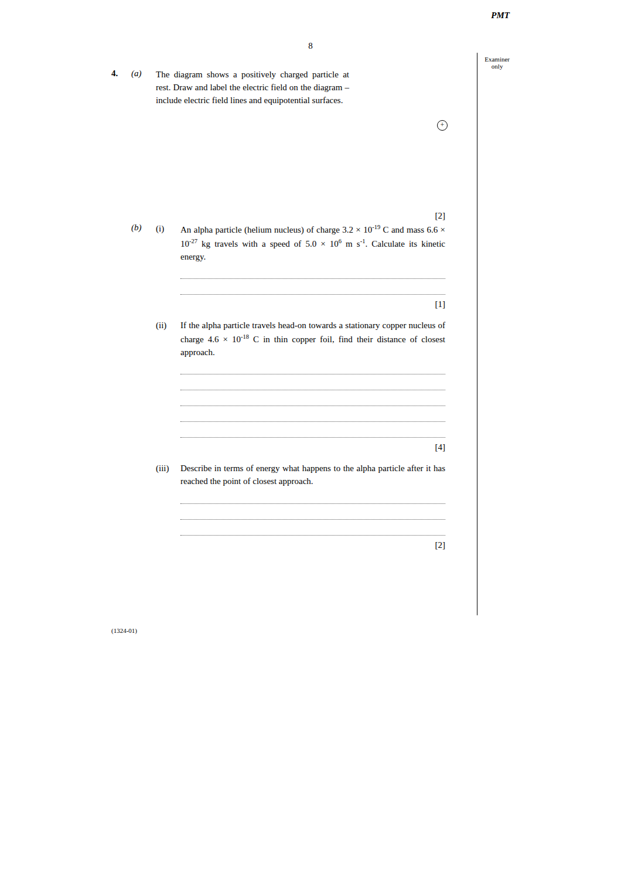PMT
8
Examiner
only
| 4. | ( a ) | The diagram shows a positively charged particle at rest. Draw and label the electric field on the diagram – include electric field lines and equipotential surfaces. + [2] |
| | ( b ) | / (i) / An alpha particle (helium nucleus) of charge 3.2 × 10 -19 C and mass 6.6 × 10 -27 kg travels with a speed of 5.0 × 10 6 m s -1 . Calculate its kinetic energy. [1] / / (ii) / If the alpha particle travels head-on towards a stationary copper nucleus of charge 4.6 × 10 -18 C in thin copper foil, find their distance of closest approach. [4] / / (iii) / Describe in terms of energy what happens to the alpha particle after it has reached the point of closest approach. [2] / |
(1324-01)